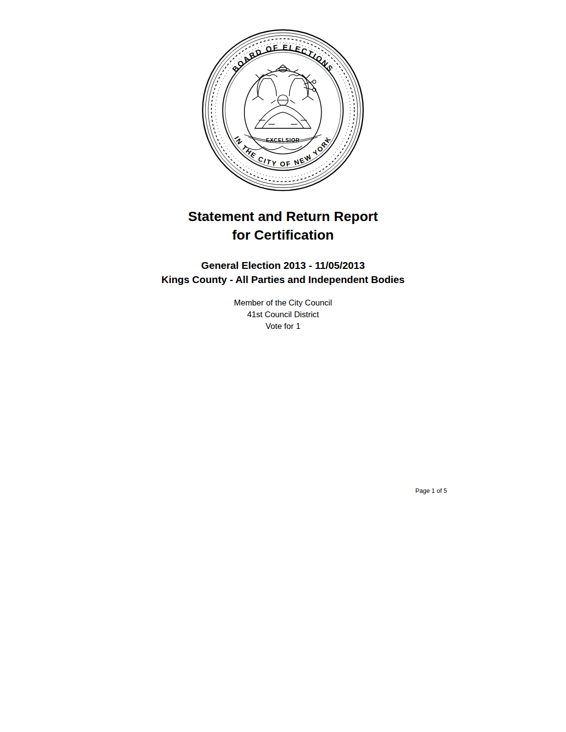BOARD OF ELECTIONS IN THE CITY OF NEW YORK EXCELSIOR
Statement and Return Report
for Certification
General Election 2013 - 11/05/2013
Kings County - All Parties and Independent Bodies
Member of the City Council
41st Council District
Vote for 1
Page 1 of 5